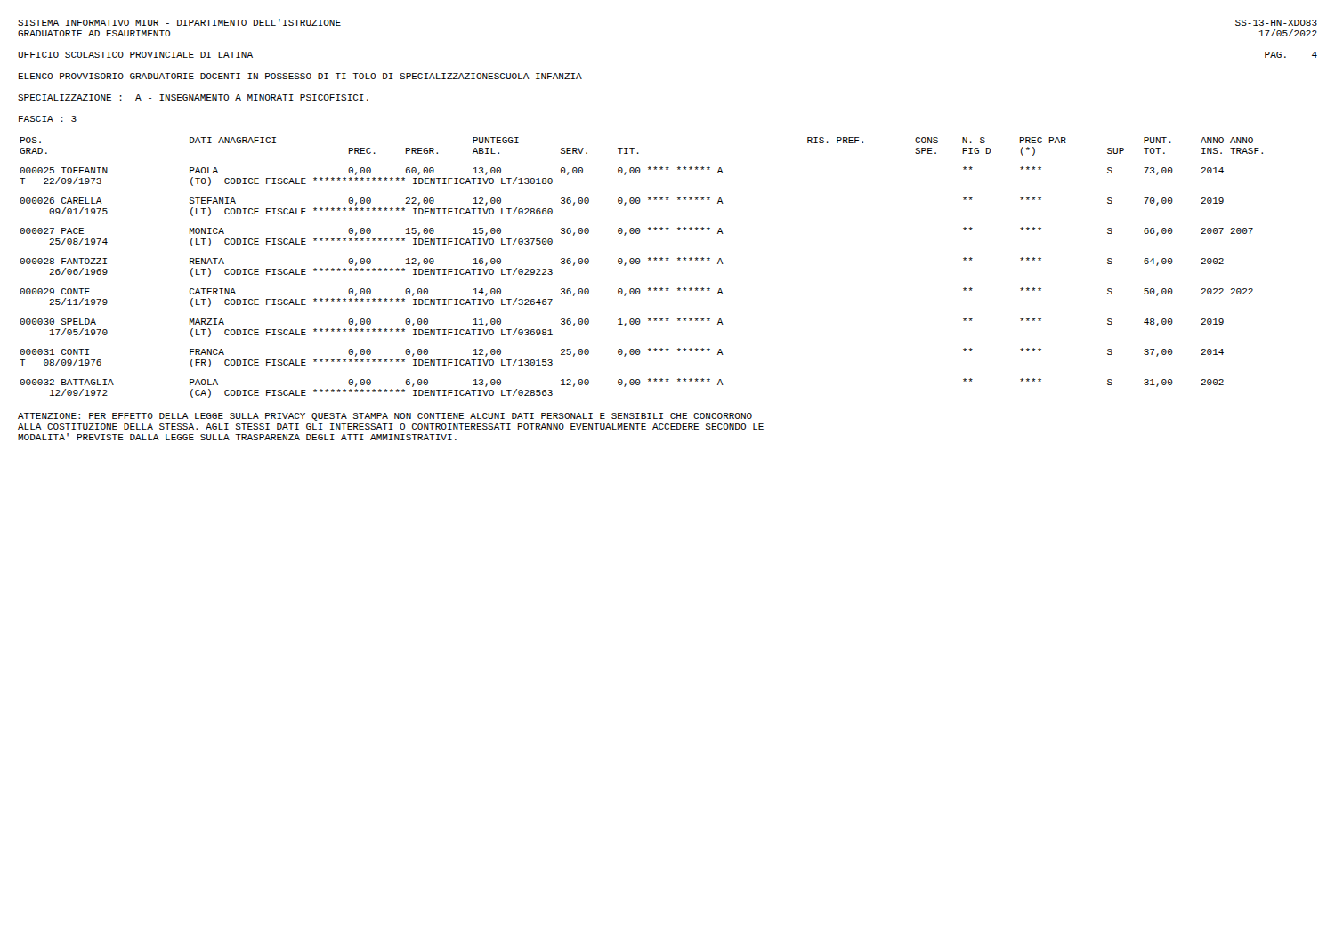SISTEMA INFORMATIVO MIUR - DIPARTIMENTO DELL'ISTRUZIONE SS-13-HN-XDO83
GRADUATORIE AD ESAURIMENTO 17/05/2022
UFFICIO SCOLASTICO PROVINCIALE DI LATINA PAG. 4
ELENCO PROVVISORIO GRADUATORIE DOCENTI IN POSSESSO DI TI TOLO DI SPECIALIZZAZIONESCUOLA INFANZIA
SPECIALIZZAZIONE : A - INSEGNAMENTO A MINORATI PSICOFISICI.
FASCIA : 3
| POS. | DATI ANAGRAFICI | | | PUNTEGGI | | | RIS. PREF. | CONS | N. S | PREC PAR | | PUNT. | ANNO ANNO |
| GRAD. | | PREC. | PREGR. | ABIL. | SERV. | TIT. | | SPE. | FIG D | (*) | SUP | TOT. | INS. TRASF. |
| 000025 TOFFANIN | PAOLA | 0,00 | 60,00 | 13,00 | 0,00 | 0,00 **** ****** A | | | ** | **** | S | 73,00 | 2014 |
| T 22/09/1973 | (TO) CODICE FISCALE **************** IDENTIFICATIVO LT/130180 |
| 000026 CARELLA | STEFANIA | 0,00 | 22,00 | 12,00 | 36,00 | 0,00 **** ****** A | | | ** | **** | S | 70,00 | 2019 |
| 09/01/1975 | (LT) CODICE FISCALE **************** IDENTIFICATIVO LT/028660 |
| 000027 PACE | MONICA | 0,00 | 15,00 | 15,00 | 36,00 | 0,00 **** ****** A | | | ** | **** | S | 66,00 | 2007 2007 |
| 25/08/1974 | (LT) CODICE FISCALE **************** IDENTIFICATIVO LT/037500 |
| 000028 FANTOZZI | RENATA | 0,00 | 12,00 | 16,00 | 36,00 | 0,00 **** ****** A | | | ** | **** | S | 64,00 | 2002 |
| 26/06/1969 | (LT) CODICE FISCALE **************** IDENTIFICATIVO LT/029223 |
| 000029 CONTE | CATERINA | 0,00 | 0,00 | 14,00 | 36,00 | 0,00 **** ****** A | | | ** | **** | S | 50,00 | 2022 2022 |
| 25/11/1979 | (LT) CODICE FISCALE **************** IDENTIFICATIVO LT/326467 |
| 000030 SPELDA | MARZIA | 0,00 | 0,00 | 11,00 | 36,00 | 1,00 **** ****** A | | | ** | **** | S | 48,00 | 2019 |
| 17/05/1970 | (LT) CODICE FISCALE **************** IDENTIFICATIVO LT/036981 |
| 000031 CONTI | FRANCA | 0,00 | 0,00 | 12,00 | 25,00 | 0,00 **** ****** A | | | ** | **** | S | 37,00 | 2014 |
| T 08/09/1976 | (FR) CODICE FISCALE **************** IDENTIFICATIVO LT/130153 |
| 000032 BATTAGLIA | PAOLA | 0,00 | 6,00 | 13,00 | 12,00 | 0,00 **** ****** A | | | ** | **** | S | 31,00 | 2002 |
| 12/09/1972 | (CA) CODICE FISCALE **************** IDENTIFICATIVO LT/028563 |
ATTENZIONE: PER EFFETTO DELLA LEGGE SULLA PRIVACY QUESTA STAMPA NON CONTIENE ALCUNI DATI PERSONALI E SENSIBILI CHE CONCORRONO
ALLA COSTITUZIONE DELLA STESSA. AGLI STESSI DATI GLI INTERESSATI O CONTROINTERESSATI POTRANNO EVENTUALMENTE ACCEDERE SECONDO LE
MODALITA' PREVISTE DALLA LEGGE SULLA TRASPARENZA DEGLI ATTI AMMINISTRATIVI.